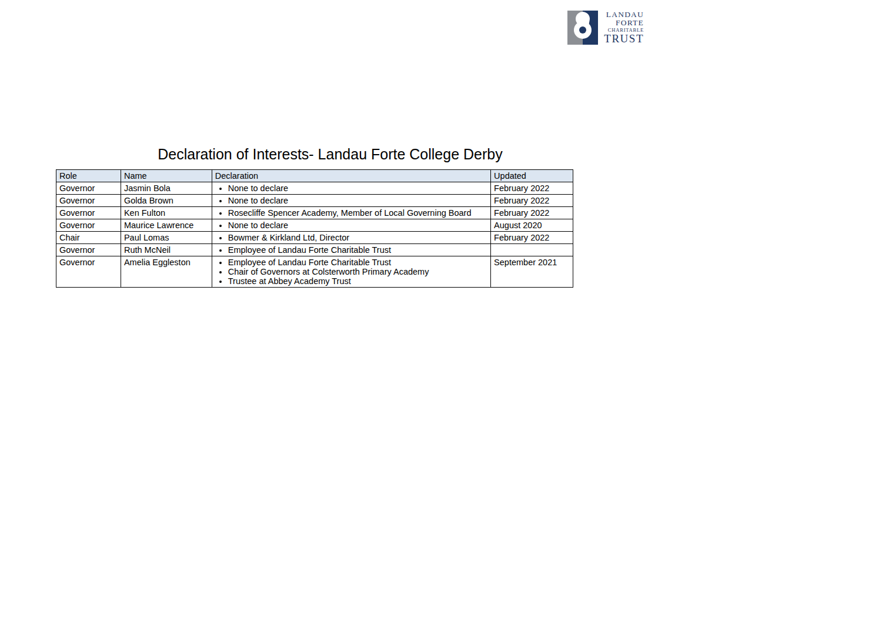LANDAU
FORTE
CHARITABLE
TRUST
Declaration of Interests- Landau Forte College Derby
| Role | Name | Declaration | Updated |
| --- | --- | --- | --- |
| Governor | Jasmin Bola | None to declare | February 2022 |
| Governor | Golda Brown | None to declare | February 2022 |
| Governor | Ken Fulton | Rosecliffe Spencer Academy, Member of Local Governing Board | February 2022 |
| Governor | Maurice Lawrence | None to declare | August 2020 |
| Chair | Paul Lomas | Bowmer & Kirkland Ltd, Director | February 2022 |
| Governor | Ruth McNeil | Employee of Landau Forte Charitable Trust | |
| Governor | Amelia Eggleston | Employee of Landau Forte Charitable Trust Chair of Governors at Colsterworth Primary Academy Trustee at Abbey Academy Trust | September 2021 |